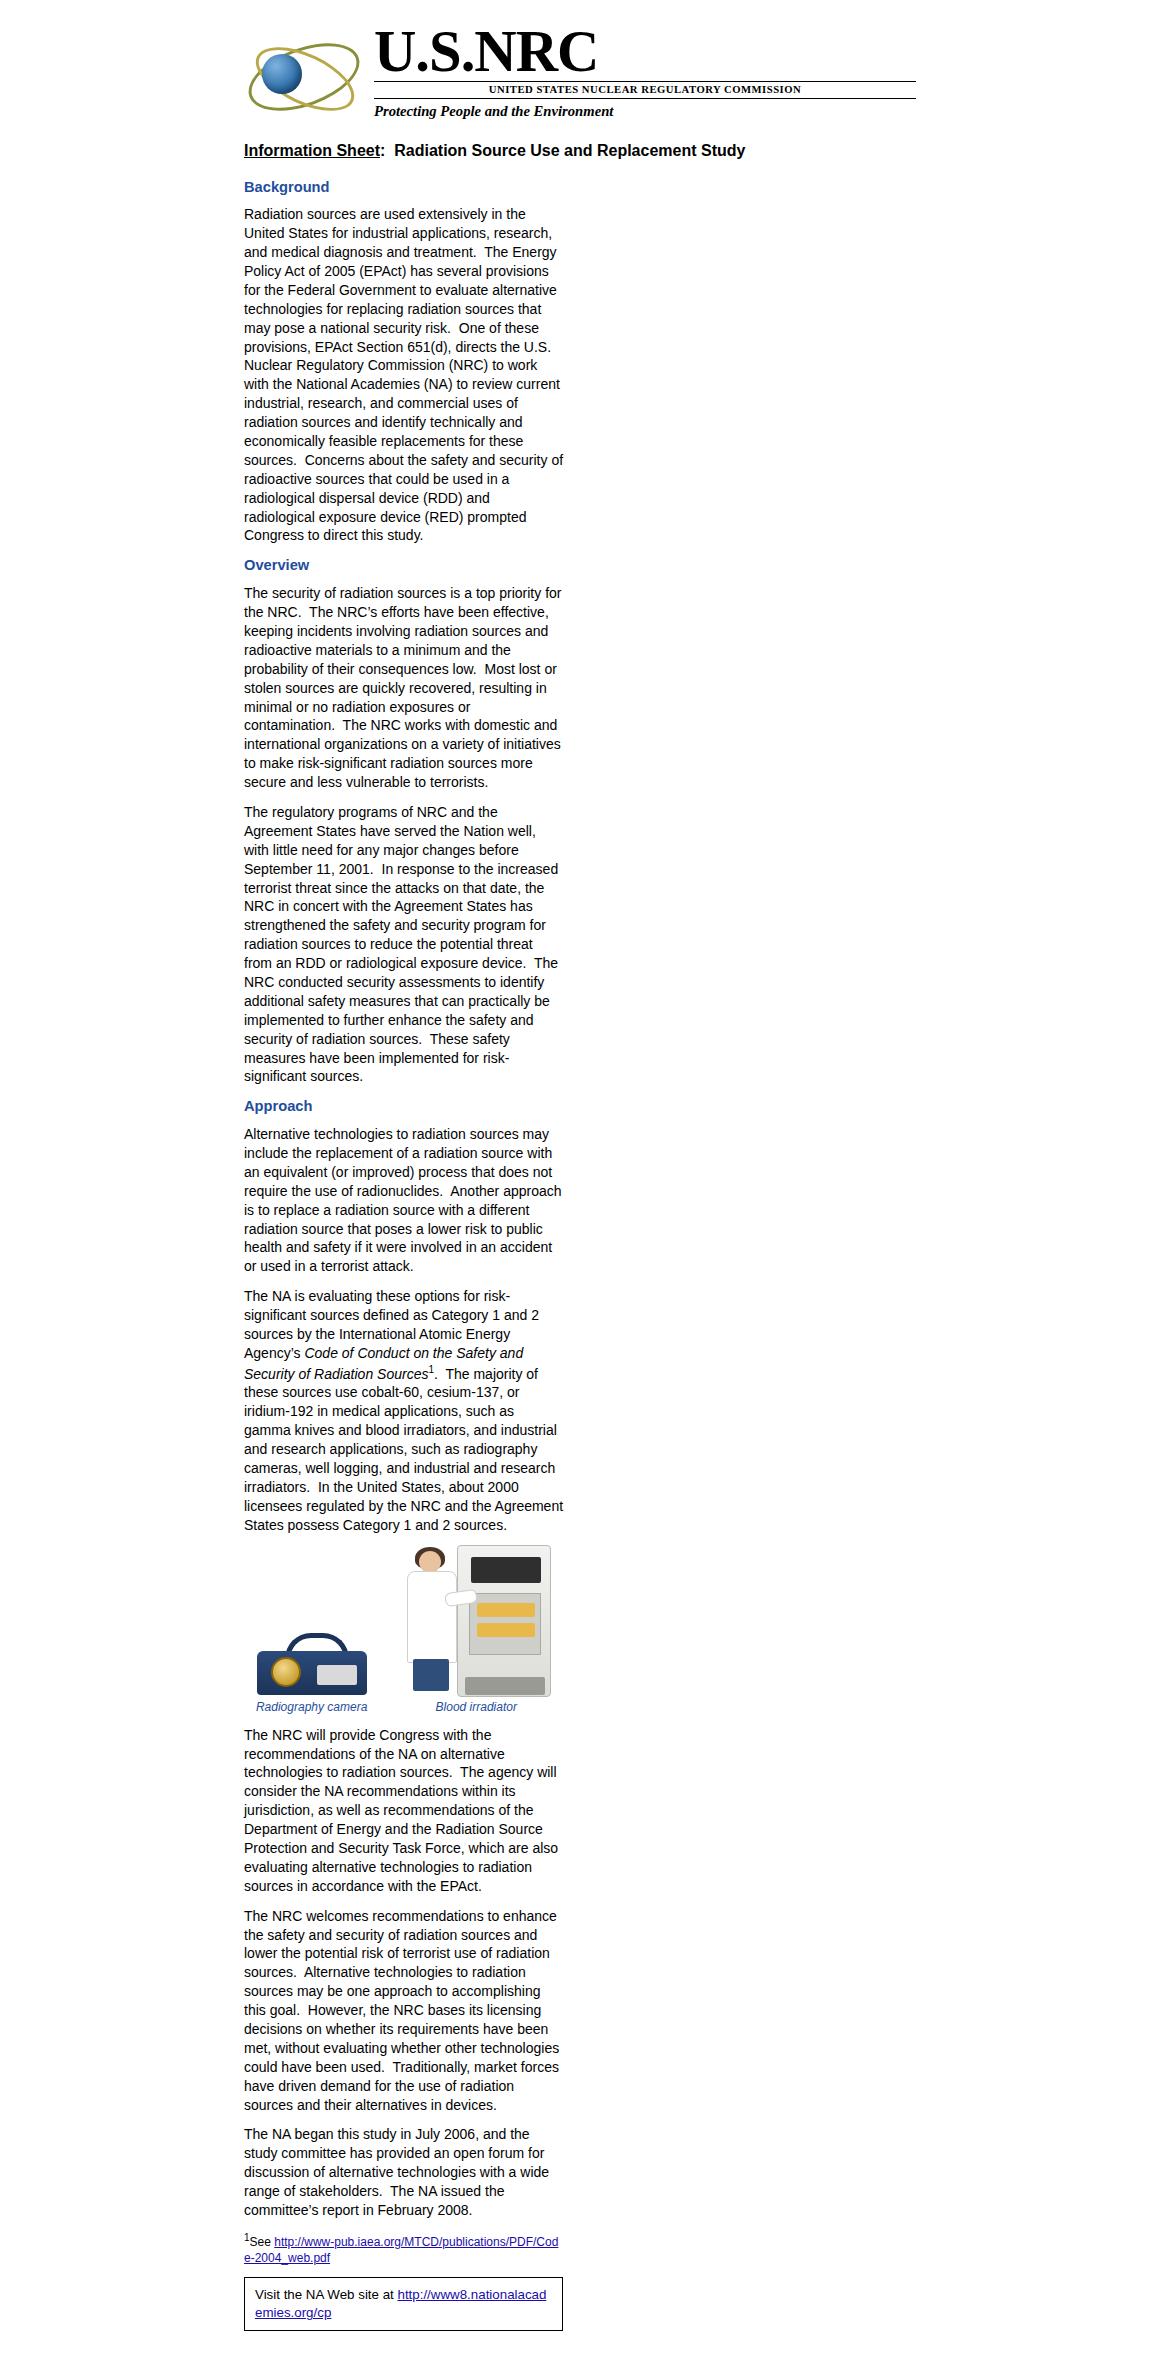U.S.NRC
UNITED STATES NUCLEAR REGULATORY COMMISSION
Protecting People and the Environment
Information Sheet: Radiation Source Use and Replacement Study
Background
Radiation sources are used extensively in the United States for industrial applications, research, and medical diagnosis and treatment. The Energy Policy Act of 2005 (EPAct) has several provisions for the Federal Government to evaluate alternative technologies for replacing radiation sources that may pose a national security risk. One of these provisions, EPAct Section 651(d), directs the U.S. Nuclear Regulatory Commission (NRC) to work with the National Academies (NA) to review current industrial, research, and commercial uses of radiation sources and identify technically and economically feasible replacements for these sources. Concerns about the safety and security of radioactive sources that could be used in a radiological dispersal device (RDD) and radiological exposure device (RED) prompted Congress to direct this study.
Overview
The security of radiation sources is a top priority for the NRC. The NRC’s efforts have been effective, keeping incidents involving radiation sources and radioactive materials to a minimum and the probability of their consequences low. Most lost or stolen sources are quickly recovered, resulting in minimal or no radiation exposures or contamination. The NRC works with domestic and international organizations on a variety of initiatives to make risk-significant radiation sources more secure and less vulnerable to terrorists.
The regulatory programs of NRC and the Agreement States have served the Nation well, with little need for any major changes before September 11, 2001. In response to the increased terrorist threat since the attacks on that date, the NRC in concert with the Agreement States has strengthened the safety and security program for radiation sources to reduce the potential threat from an RDD or radiological exposure device. The NRC conducted security assessments to identify additional safety measures that can practically be implemented to further enhance the safety and security of radiation sources. These safety measures have been implemented for risk-significant sources.
Approach
Alternative technologies to radiation sources may include the replacement of a radiation source with an equivalent (or improved) process that does not require the use of radionuclides. Another approach is to replace a radiation source with a different radiation source that poses a lower risk to public health and safety if it were involved in an accident or used in a terrorist attack.
The NA is evaluating these options for risk-significant sources defined as Category 1 and 2 sources by the International Atomic Energy Agency’s Code of Conduct on the Safety and Security of Radiation Sources1. The majority of these sources use cobalt-60, cesium-137, or iridium-192 in medical applications, such as gamma knives and blood irradiators, and industrial and research applications, such as radiography cameras, well logging, and industrial and research irradiators. In the United States, about 2000 licensees regulated by the NRC and the Agreement States possess Category 1 and 2 sources.
Radiography camera
Blood irradiator
The NRC will provide Congress with the recommendations of the NA on alternative technologies to radiation sources. The agency will consider the NA recommendations within its jurisdiction, as well as recommendations of the Department of Energy and the Radiation Source Protection and Security Task Force, which are also evaluating alternative technologies to radiation sources in accordance with the EPAct.
The NRC welcomes recommendations to enhance the safety and security of radiation sources and lower the potential risk of terrorist use of radiation sources. Alternative technologies to radiation sources may be one approach to accomplishing this goal. However, the NRC bases its licensing decisions on whether its requirements have been met, without evaluating whether other technologies could have been used. Traditionally, market forces have driven demand for the use of radiation sources and their alternatives in devices.
The NA began this study in July 2006, and the study committee has provided an open forum for discussion of alternative technologies with a wide range of stakeholders. The NA issued the committee’s report in February 2008.
1See http://www-pub.iaea.org/MTCD/publications/PDF/Code-2004_web.pdf
Visit the NA Web site at http://www8.nationalacademies.org/cp